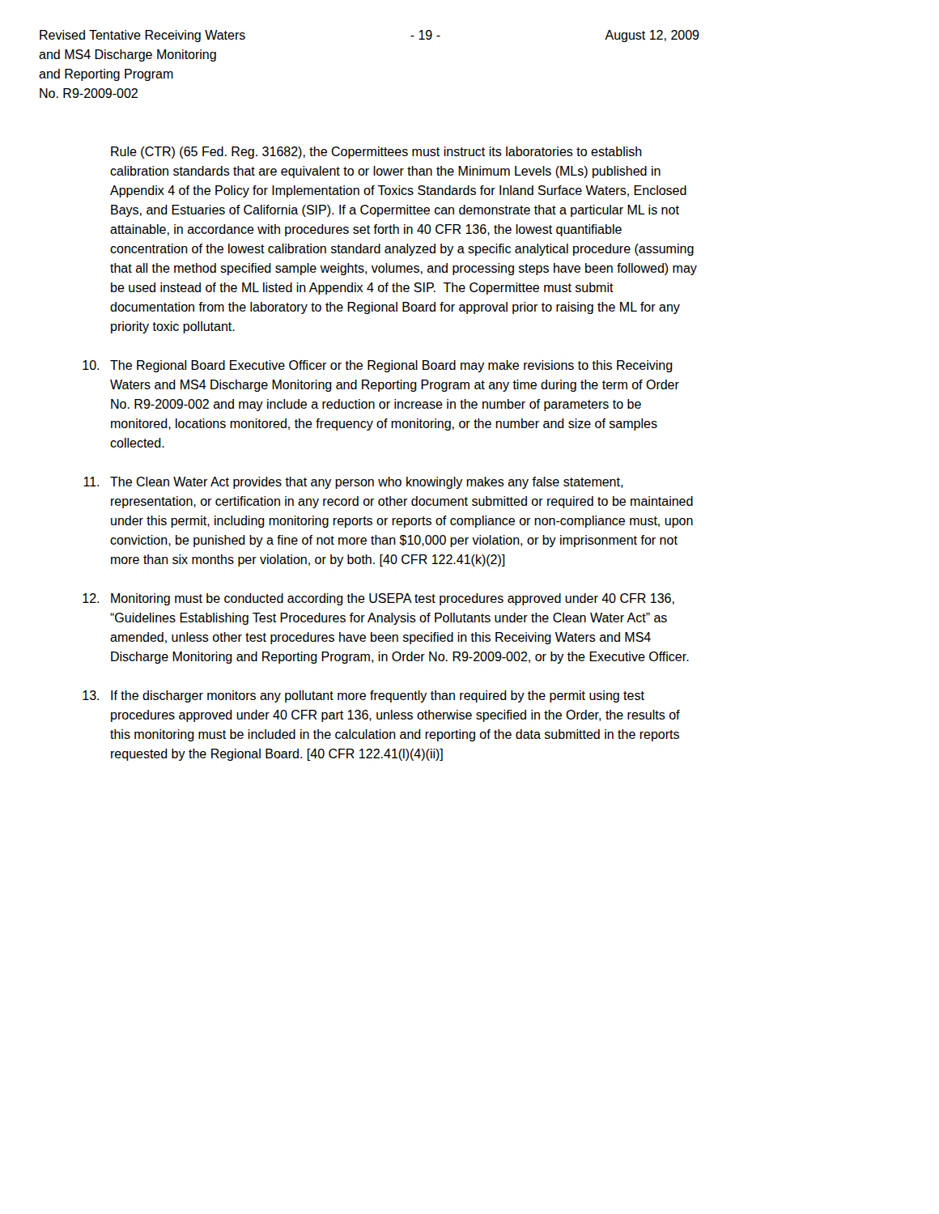Revised Tentative Receiving Waters and MS4 Discharge Monitoring and Reporting Program No. R9-2009-002
- 19 -
August 12, 2009
Rule (CTR) (65 Fed. Reg. 31682), the Copermittees must instruct its laboratories to establish calibration standards that are equivalent to or lower than the Minimum Levels (MLs) published in Appendix 4 of the Policy for Implementation of Toxics Standards for Inland Surface Waters, Enclosed Bays, and Estuaries of California (SIP). If a Copermittee can demonstrate that a particular ML is not attainable, in accordance with procedures set forth in 40 CFR 136, the lowest quantifiable concentration of the lowest calibration standard analyzed by a specific analytical procedure (assuming that all the method specified sample weights, volumes, and processing steps have been followed) may be used instead of the ML listed in Appendix 4 of the SIP. The Copermittee must submit documentation from the laboratory to the Regional Board for approval prior to raising the ML for any priority toxic pollutant.
The Regional Board Executive Officer or the Regional Board may make revisions to this Receiving Waters and MS4 Discharge Monitoring and Reporting Program at any time during the term of Order No. R9-2009-002 and may include a reduction or increase in the number of parameters to be monitored, locations monitored, the frequency of monitoring, or the number and size of samples collected.
The Clean Water Act provides that any person who knowingly makes any false statement, representation, or certification in any record or other document submitted or required to be maintained under this permit, including monitoring reports or reports of compliance or non-compliance must, upon conviction, be punished by a fine of not more than $10,000 per violation, or by imprisonment for not more than six months per violation, or by both. [40 CFR 122.41(k)(2)]
Monitoring must be conducted according the USEPA test procedures approved under 40 CFR 136, “Guidelines Establishing Test Procedures for Analysis of Pollutants under the Clean Water Act” as amended, unless other test procedures have been specified in this Receiving Waters and MS4 Discharge Monitoring and Reporting Program, in Order No. R9-2009-002, or by the Executive Officer.
If the discharger monitors any pollutant more frequently than required by the permit using test procedures approved under 40 CFR part 136, unless otherwise specified in the Order, the results of this monitoring must be included in the calculation and reporting of the data submitted in the reports requested by the Regional Board. [40 CFR 122.41(l)(4)(ii)]